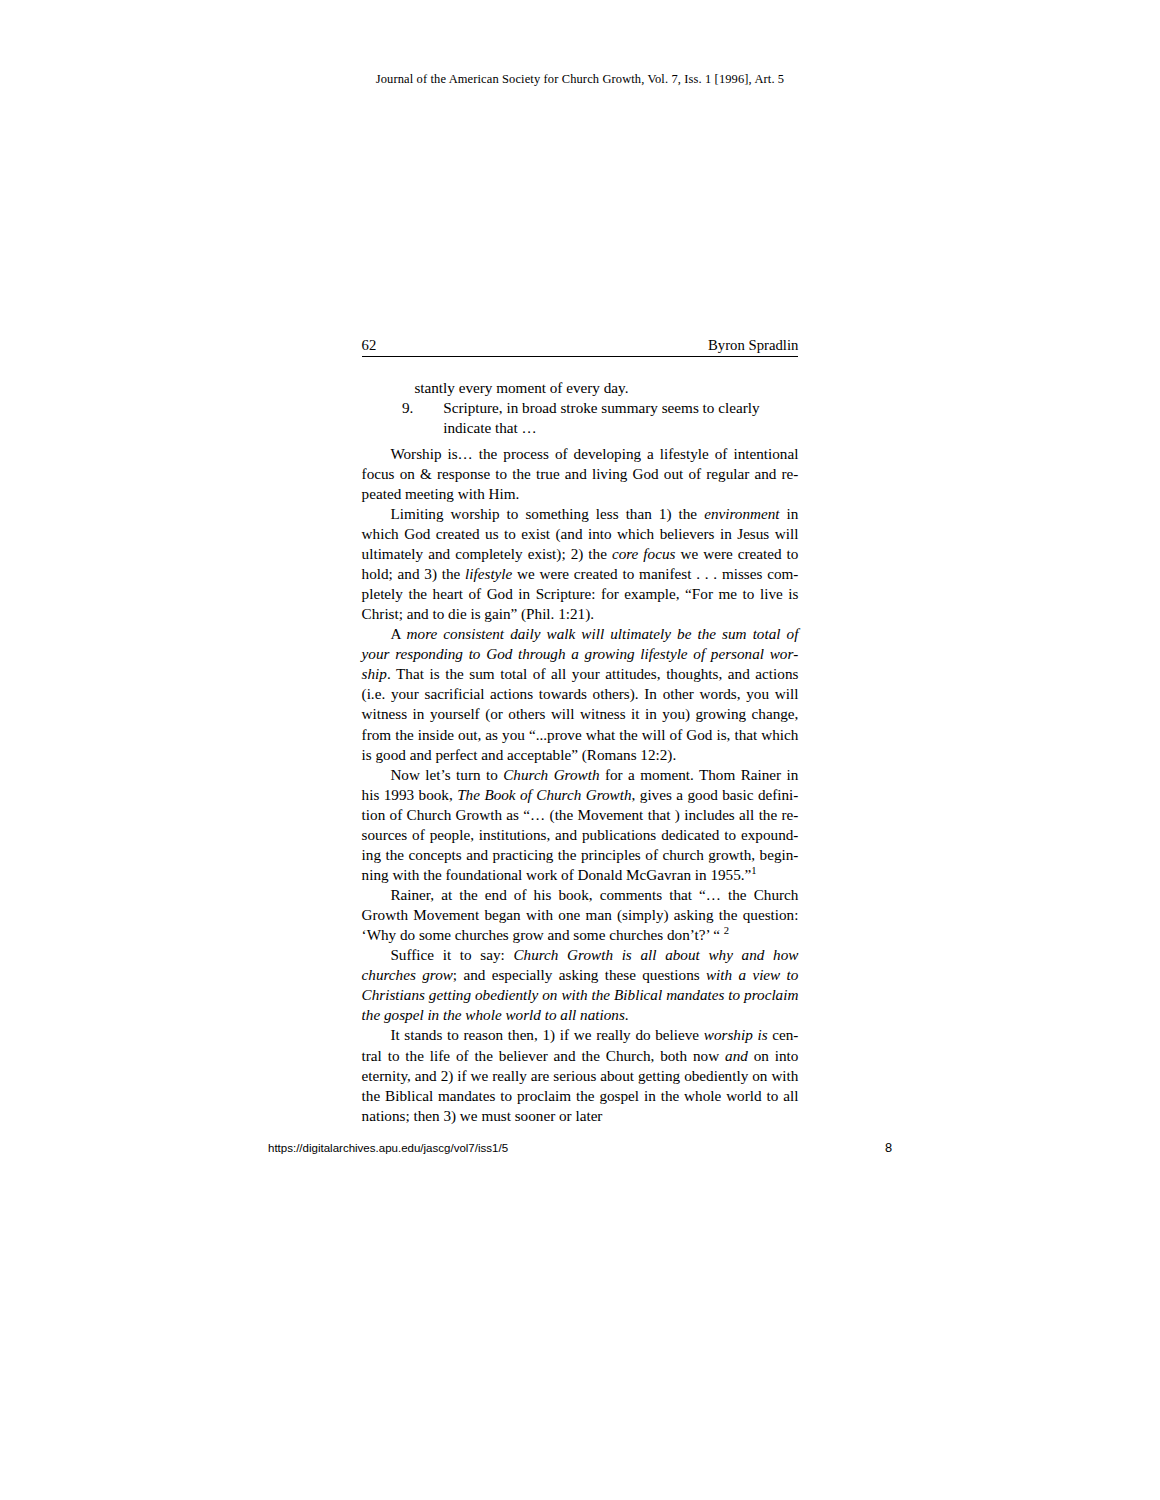Journal of the American Society for Church Growth, Vol. 7, Iss. 1 [1996], Art. 5
62 Byron Spradlin
stantly every moment of every day.
9. Scripture, in broad stroke summary seems to clearly indicate that …
Worship is… the process of developing a lifestyle of intentional focus on & response to the true and living God out of regular and repeated meeting with Him.
Limiting worship to something less than 1) the environment in which God created us to exist (and into which believers in Jesus will ultimately and completely exist); 2) the core focus we were created to hold; and 3) the lifestyle we were created to manifest . . . misses completely the heart of God in Scripture: for example, “For me to live is Christ; and to die is gain” (Phil. 1:21).
A more consistent daily walk will ultimately be the sum total of your responding to God through a growing lifestyle of personal worship. That is the sum total of all your attitudes, thoughts, and actions (i.e. your sacrificial actions towards others). In other words, you will witness in yourself (or others will witness it in you) growing change, from the inside out, as you “...prove what the will of God is, that which is good and perfect and acceptable” (Romans 12:2).
Now let’s turn to Church Growth for a moment. Thom Rainer in his 1993 book, The Book of Church Growth, gives a good basic definition of Church Growth as “… (the Movement that ) includes all the resources of people, institutions, and publications dedicated to expounding the concepts and practicing the principles of church growth, beginning with the foundational work of Donald McGavran in 1955.”1
Rainer, at the end of his book, comments that “… the Church Growth Movement began with one man (simply) asking the question: ‘Why do some churches grow and some churches don’t?’ “ 2
Suffice it to say: Church Growth is all about why and how churches grow; and especially asking these questions with a view to Christians getting obediently on with the Biblical mandates to proclaim the gospel in the whole world to all nations.
It stands to reason then, 1) if we really do believe worship is central to the life of the believer and the Church, both now and on into eternity, and 2) if we really are serious about getting obediently on with the Biblical mandates to proclaim the gospel in the whole world to all nations; then 3) we must sooner or later
https://digitalarchives.apu.edu/jascg/vol7/iss1/5 8